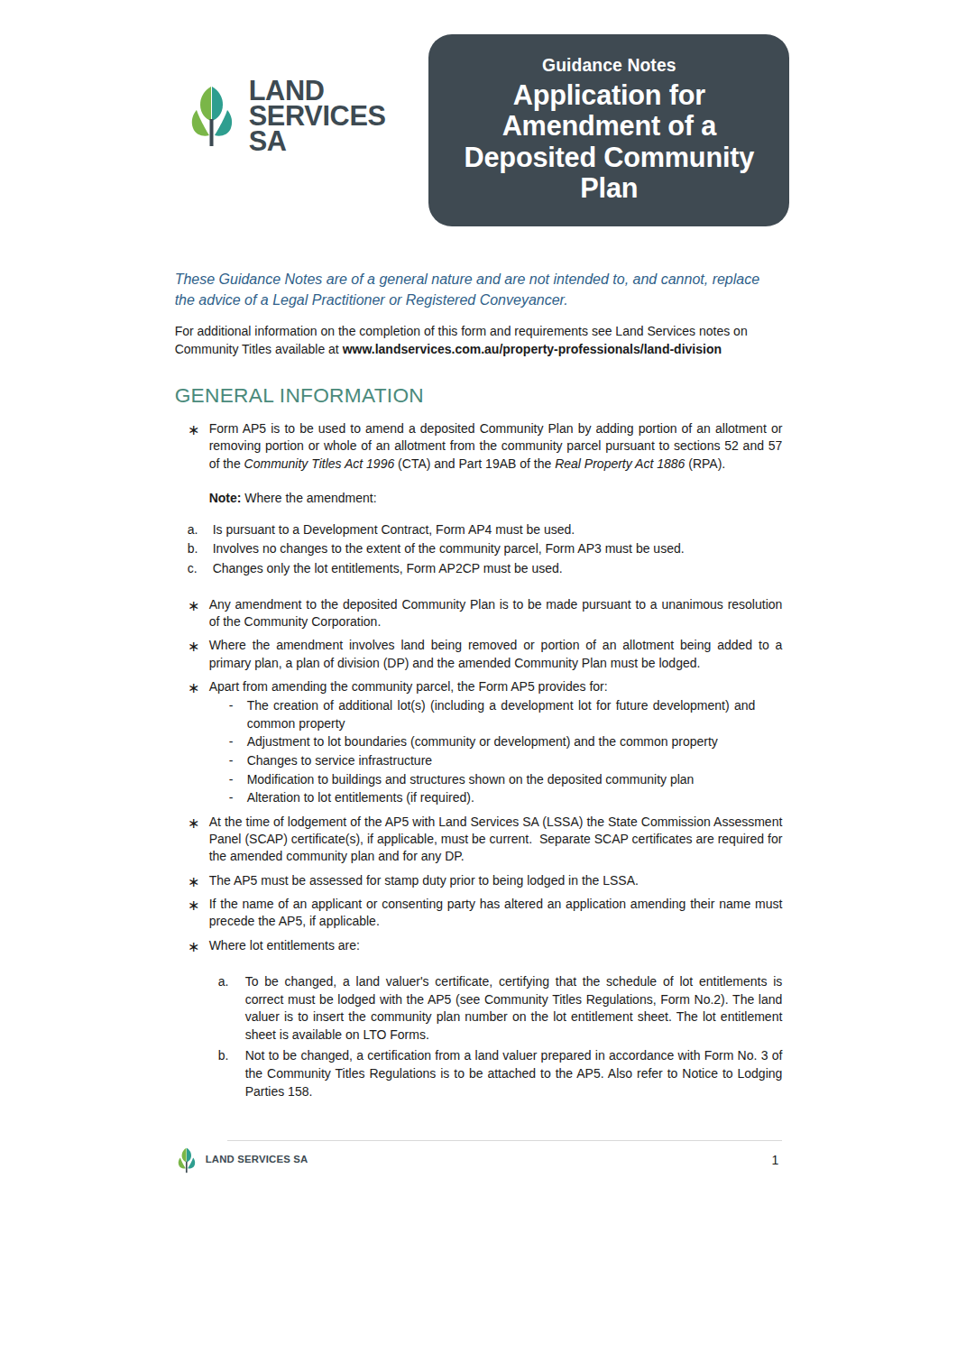LAND
SERVICES
SA
Guidance Notes
Application for Amendment of a Deposited Community Plan
These Guidance Notes are of a general nature and are not intended to, and cannot, replace the advice of a Legal Practitioner or Registered Conveyancer.
For additional information on the completion of this form and requirements see Land Services notes on Community Titles available at www.landservices.com.au/property-professionals/land-division
GENERAL INFORMATION
Form AP5 is to be used to amend a deposited Community Plan by adding portion of an allotment or removing portion or whole of an allotment from the community parcel pursuant to sections 52 and 57 of the Community Titles Act 1996 (CTA) and Part 19AB of the Real Property Act 1886 (RPA).
Note: Where the amendment:
Is pursuant to a Development Contract, Form AP4 must be used.
Involves no changes to the extent of the community parcel, Form AP3 must be used.
Changes only the lot entitlements, Form AP2CP must be used.
Any amendment to the deposited Community Plan is to be made pursuant to a unanimous resolution of the Community Corporation.
Where the amendment involves land being removed or portion of an allotment being added to a primary plan, a plan of division (DP) and the amended Community Plan must be lodged.
Apart from amending the community parcel, the Form AP5 provides for:
The creation of additional lot(s) (including a development lot for future development) and common property
Adjustment to lot boundaries (community or development) and the common property
Changes to service infrastructure
Modification to buildings and structures shown on the deposited community plan
Alteration to lot entitlements (if required).
At the time of lodgement of the AP5 with Land Services SA (LSSA) the State Commission Assessment Panel (SCAP) certificate(s), if applicable, must be current. Separate SCAP certificates are required for the amended community plan and for any DP.
The AP5 must be assessed for stamp duty prior to being lodged in the LSSA.
If the name of an applicant or consenting party has altered an application amending their name must precede the AP5, if applicable.
Where lot entitlements are:
To be changed, a land valuer's certificate, certifying that the schedule of lot entitlements is correct must be lodged with the AP5 (see Community Titles Regulations, Form No.2). The land valuer is to insert the community plan number on the lot entitlement sheet. The lot entitlement sheet is available on LTO Forms.
Not to be changed, a certification from a land valuer prepared in accordance with Form No. 3 of the Community Titles Regulations is to be attached to the AP5. Also refer to Notice to Lodging Parties 158.
LAND SERVICES SA
1